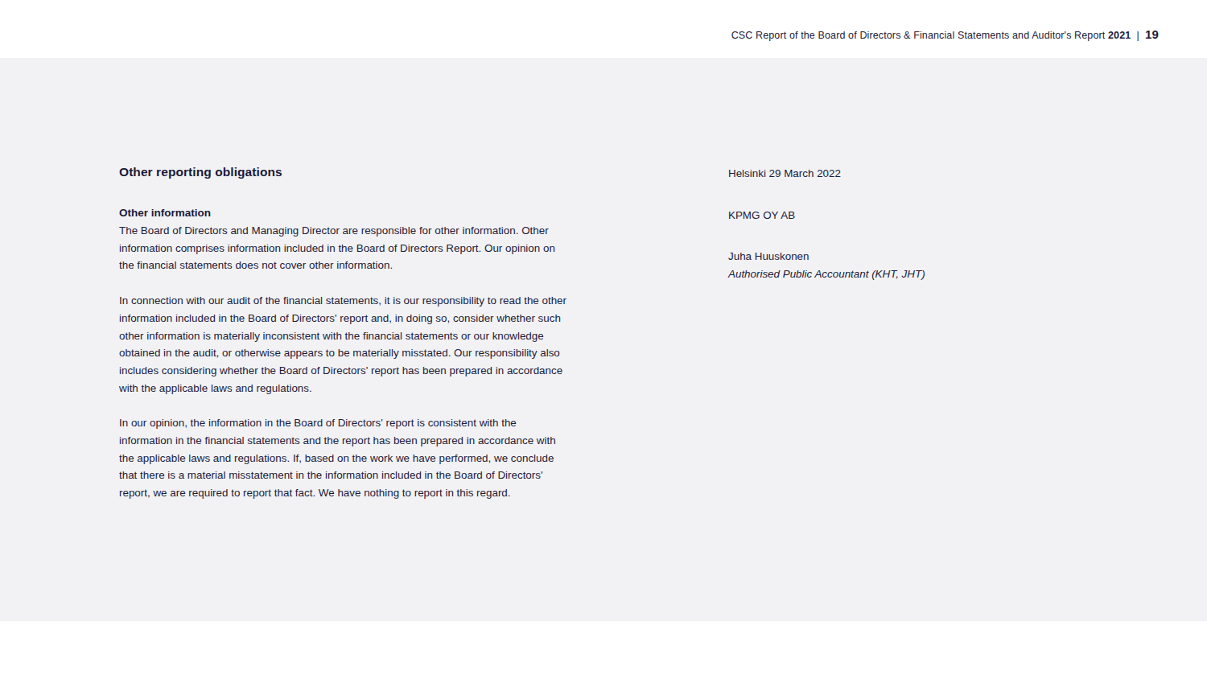CSC Report of the Board of Directors & Financial Statements and Auditor's Report 2021 | 19
Other reporting obligations
Other information
The Board of Directors and Managing Director are responsible for other information. Other information comprises information included in the Board of Directors Report. Our opinion on the financial statements does not cover other information.
In connection with our audit of the financial statements, it is our responsibility to read the other information included in the Board of Directors' report and, in doing so, consider whether such other information is materially inconsistent with the financial statements or our knowledge obtained in the audit, or otherwise appears to be materially misstated. Our responsibility also includes considering whether the Board of Directors' report has been prepared in accordance with the applicable laws and regulations.
In our opinion, the information in the Board of Directors' report is consistent with the information in the financial statements and the report has been prepared in accordance with the applicable laws and regulations. If, based on the work we have performed, we conclude that there is a material misstatement in the information included in the Board of Directors' report, we are required to report that fact. We have nothing to report in this regard.
Helsinki 29 March 2022
KPMG OY AB
Juha Huuskonen
Authorised Public Accountant (KHT, JHT)